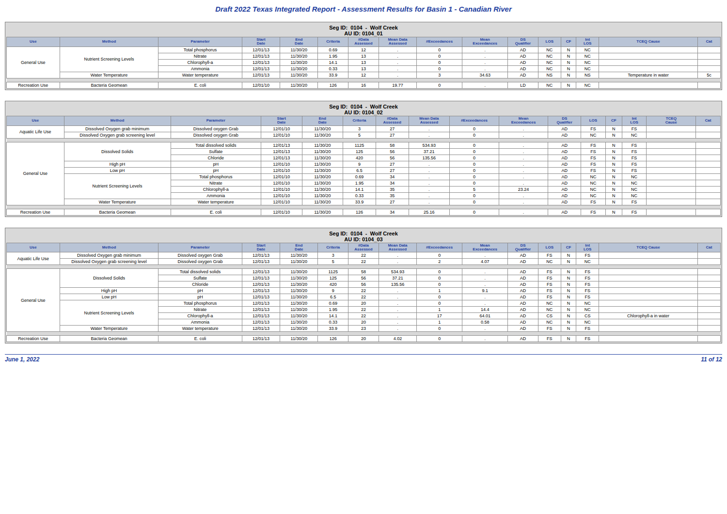Draft 2022 Texas Integrated Report - Assessment Results for Basin 1 - Canadian River
Seg ID: 0104 - Wolf Creek AU ID: 0104_01
| Use | Method | Parameter | Start Date | End Date | Criteria | #Data Assessed | Mean Data Assessed | #Exceedances | Mean Exceedances | DS Qualifier | LOS | CF | Int LOS | TCEQ Cause | Cat |
| --- | --- | --- | --- | --- | --- | --- | --- | --- | --- | --- | --- | --- | --- | --- | --- |
| General Use | Nutrient Screening Levels | Total phosphorus | 12/01/13 | 11/30/20 | 0.69 | 12 | . | 0 | . | AD | NC | N | NC | | |
| Nitrate | 12/01/13 | 11/30/20 | 1.95 | 13 | . | 0 | . | AD | NC | N | NC | | |
| Chlorophyll-a | 12/01/13 | 11/30/20 | 14.1 | 13 | . | 0 | . | AD | NC | N | NC | | |
| Ammonia | 12/01/13 | 11/30/20 | 0.33 | 13 | . | 0 | . | AD | NC | N | NC | | |
| Water Temperature | Water temperature | 12/01/13 | 11/30/20 | 33.9 | 12 | . | 3 | 34.63 | AD | NS | N | NS | Temperature in water | 5c |
| Recreation Use | Bacteria Geomean | E. coli | 12/01/10 | 11/30/20 | 126 | 16 | 19.77 | 0 | . | LD | NC | N | NC | | |
Seg ID: 0104 - Wolf Creek AU ID: 0104_02
| Use | Method | Parameter | Start Date | End Date | Criteria | #Data Assessed | Mean Data Assessed | #Exceedances | Mean Exceedances | DS Qualifier | LOS | CF | Int LOS | TCEQ Cause | Cat |
| --- | --- | --- | --- | --- | --- | --- | --- | --- | --- | --- | --- | --- | --- | --- | --- |
| Aquatic Life Use | Dissolved Oxygen grab minimum | Dissolved oxygen Grab | 12/01/10 | 11/30/20 | 3 | 27 | . | 0 | . | AD | FS | N | FS | | |
| Dissolved Oxygen grab screening level | Dissolved oxygen Grab | 12/01/10 | 11/30/20 | 5 | 27 | . | 0 | . | AD | NC | N | NC | | |
| General Use | Dissolved Solids | Total dissolved solids | 12/01/13 | 11/30/20 | 1125 | 58 | 534.93 | 0 | . | AD | FS | N | FS | | |
| Sulfate | 12/01/13 | 11/30/20 | 125 | 56 | 37.21 | 0 | . | AD | FS | N | FS | | |
| Chloride | 12/01/13 | 11/30/20 | 420 | 56 | 135.56 | 0 | . | AD | FS | N | FS | | |
| High pH | pH | 12/01/10 | 11/30/20 | 9 | 27 | . | 0 | . | AD | FS | N | FS | | |
| Low pH | pH | 12/01/10 | 11/30/20 | 6.5 | 27 | . | 0 | . | AD | FS | N | FS | | |
| Nutrient Screening Levels | Total phosphorus | 12/01/10 | 11/30/20 | 0.69 | 34 | . | 0 | . | AD | NC | N | NC | | |
| Nitrate | 12/01/10 | 11/30/20 | 1.95 | 34 | . | 0 | . | AD | NC | N | NC | | |
| Chlorophyll-a | 12/01/10 | 11/30/20 | 14.1 | 35 | . | 5 | 23.24 | AD | NC | N | NC | | |
| Ammonia | 12/01/10 | 11/30/20 | 0.33 | 35 | . | 0 | . | AD | NC | N | NC | | |
| Water Temperature | Water temperature | 12/01/10 | 11/30/20 | 33.9 | 27 | . | 0 | . | AD | FS | N | FS | | |
| Recreation Use | Bacteria Geomean | E. coli | 12/01/10 | 11/30/20 | 126 | 34 | 25.16 | 0 | . | AD | FS | N | FS | | |
Seg ID: 0104 - Wolf Creek AU ID: 0104_03
| Use | Method | Parameter | Start Date | End Date | Criteria | #Data Assessed | Mean Data Assessed | #Exceedances | Mean Exceedances | DS Qualifier | LOS | CF | Int LOS | TCEQ Cause | Cat |
| --- | --- | --- | --- | --- | --- | --- | --- | --- | --- | --- | --- | --- | --- | --- | --- |
| Aquatic Life Use | Dissolved Oxygen grab minimum | Dissolved oxygen Grab | 12/01/13 | 11/30/20 | 3 | 22 | . | 0 | . | AD | FS | N | FS | | |
| Dissolved Oxygen grab screening level | Dissolved oxygen Grab | 12/01/13 | 11/30/20 | 5 | 22 | . | 2 | 4.07 | AD | NC | N | NC | | |
| General Use | Dissolved Solids | Total dissolved solids | 12/01/13 | 11/30/20 | 1125 | 58 | 534.93 | 0 | . | AD | FS | N | FS | | |
| Sulfate | 12/01/13 | 11/30/20 | 125 | 56 | 37.21 | 0 | . | AD | FS | N | FS | | |
| Chloride | 12/01/13 | 11/30/20 | 420 | 56 | 135.56 | 0 | . | AD | FS | N | FS | | |
| High pH | pH | 12/01/13 | 11/30/20 | 9 | 22 | . | 1 | 9.1 | AD | FS | N | FS | | |
| Low pH | pH | 12/01/13 | 11/30/20 | 6.5 | 22 | . | 0 | . | AD | FS | N | FS | | |
| Nutrient Screening Levels | Total phosphorus | 12/01/13 | 11/30/20 | 0.69 | 20 | . | 0 | . | AD | NC | N | NC | | |
| Nitrate | 12/01/13 | 11/30/20 | 1.95 | 22 | . | 1 | 14.4 | AD | NC | N | NC | | |
| Chlorophyll-a | 12/01/13 | 11/30/20 | 14.1 | 22 | . | 17 | 64.01 | AD | CS | N | CS | Chlorophyll-a in water | |
| Ammonia | 12/01/13 | 11/30/20 | 0.33 | 20 | . | 1 | 0.58 | AD | NC | N | NC | | |
| Water Temperature | Water temperature | 12/01/13 | 11/30/20 | 33.9 | 23 | . | 0 | . | AD | FS | N | FS | | |
| Recreation Use | Bacteria Geomean | E. coli | 12/01/13 | 11/30/20 | 126 | 20 | 4.02 | 0 | . | AD | FS | N | FS | | |
June 1, 2022 11 of 12